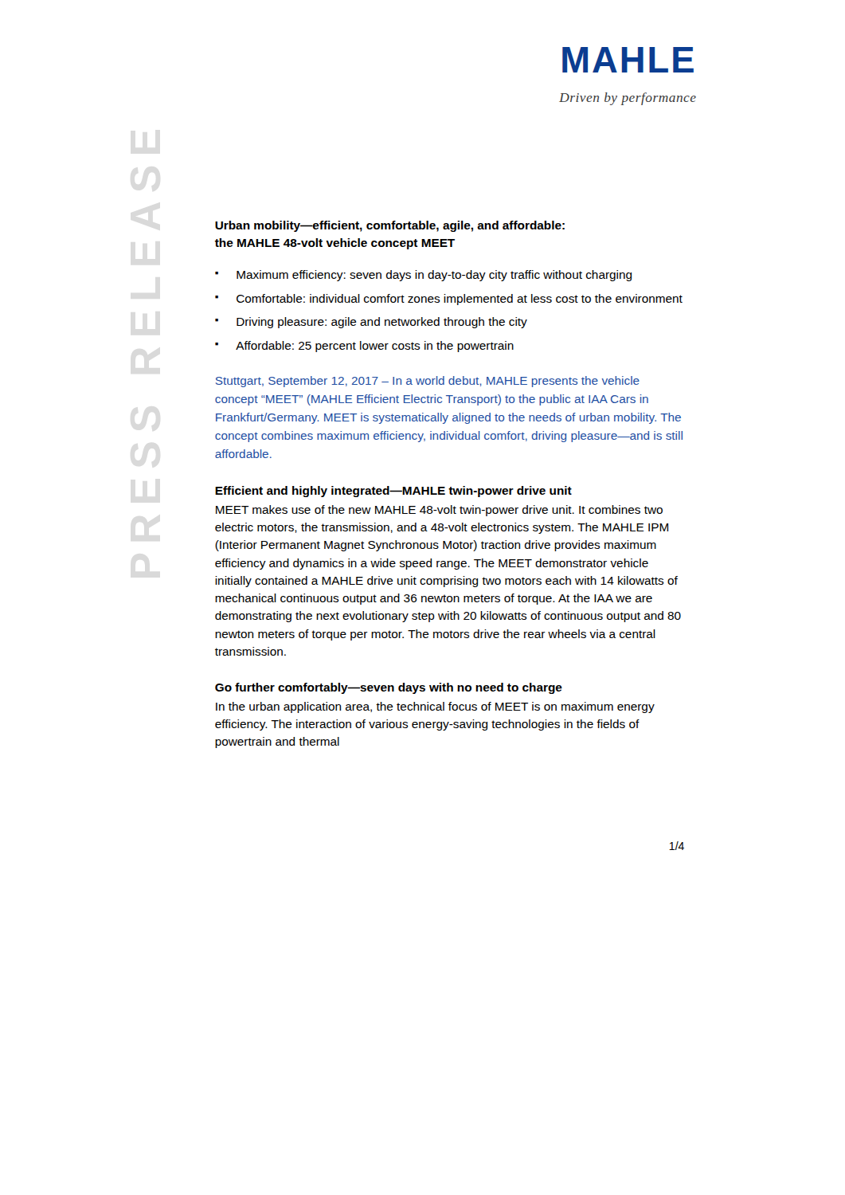MAHLE
Driven by performance
PRESS RELEASE
Urban mobility—efficient, comfortable, agile, and affordable:
the MAHLE 48-volt vehicle concept MEET
Maximum efficiency: seven days in day-to-day city traffic without charging
Comfortable: individual comfort zones implemented at less cost to the environment
Driving pleasure: agile and networked through the city
Affordable: 25 percent lower costs in the powertrain
Stuttgart, September 12, 2017 – In a world debut, MAHLE presents the vehicle concept “MEET” (MAHLE Efficient Electric Transport) to the public at IAA Cars in Frankfurt/Germany. MEET is systematically aligned to the needs of urban mobility. The concept combines maximum efficiency, individual comfort, driving pleasure—and is still affordable.
Efficient and highly integrated—MAHLE twin-power drive unit
MEET makes use of the new MAHLE 48-volt twin-power drive unit. It combines two electric motors, the transmission, and a 48-volt electronics system. The MAHLE IPM (Interior Permanent Magnet Synchronous Motor) traction drive provides maximum efficiency and dynamics in a wide speed range. The MEET demonstrator vehicle initially contained a MAHLE drive unit comprising two motors each with 14 kilowatts of mechanical continuous output and 36 newton meters of torque. At the IAA we are demonstrating the next evolutionary step with 20 kilowatts of continuous output and 80 newton meters of torque per motor. The motors drive the rear wheels via a central transmission.
Go further comfortably—seven days with no need to charge
In the urban application area, the technical focus of MEET is on maximum energy efficiency. The interaction of various energy-saving technologies in the fields of powertrain and thermal
1/4